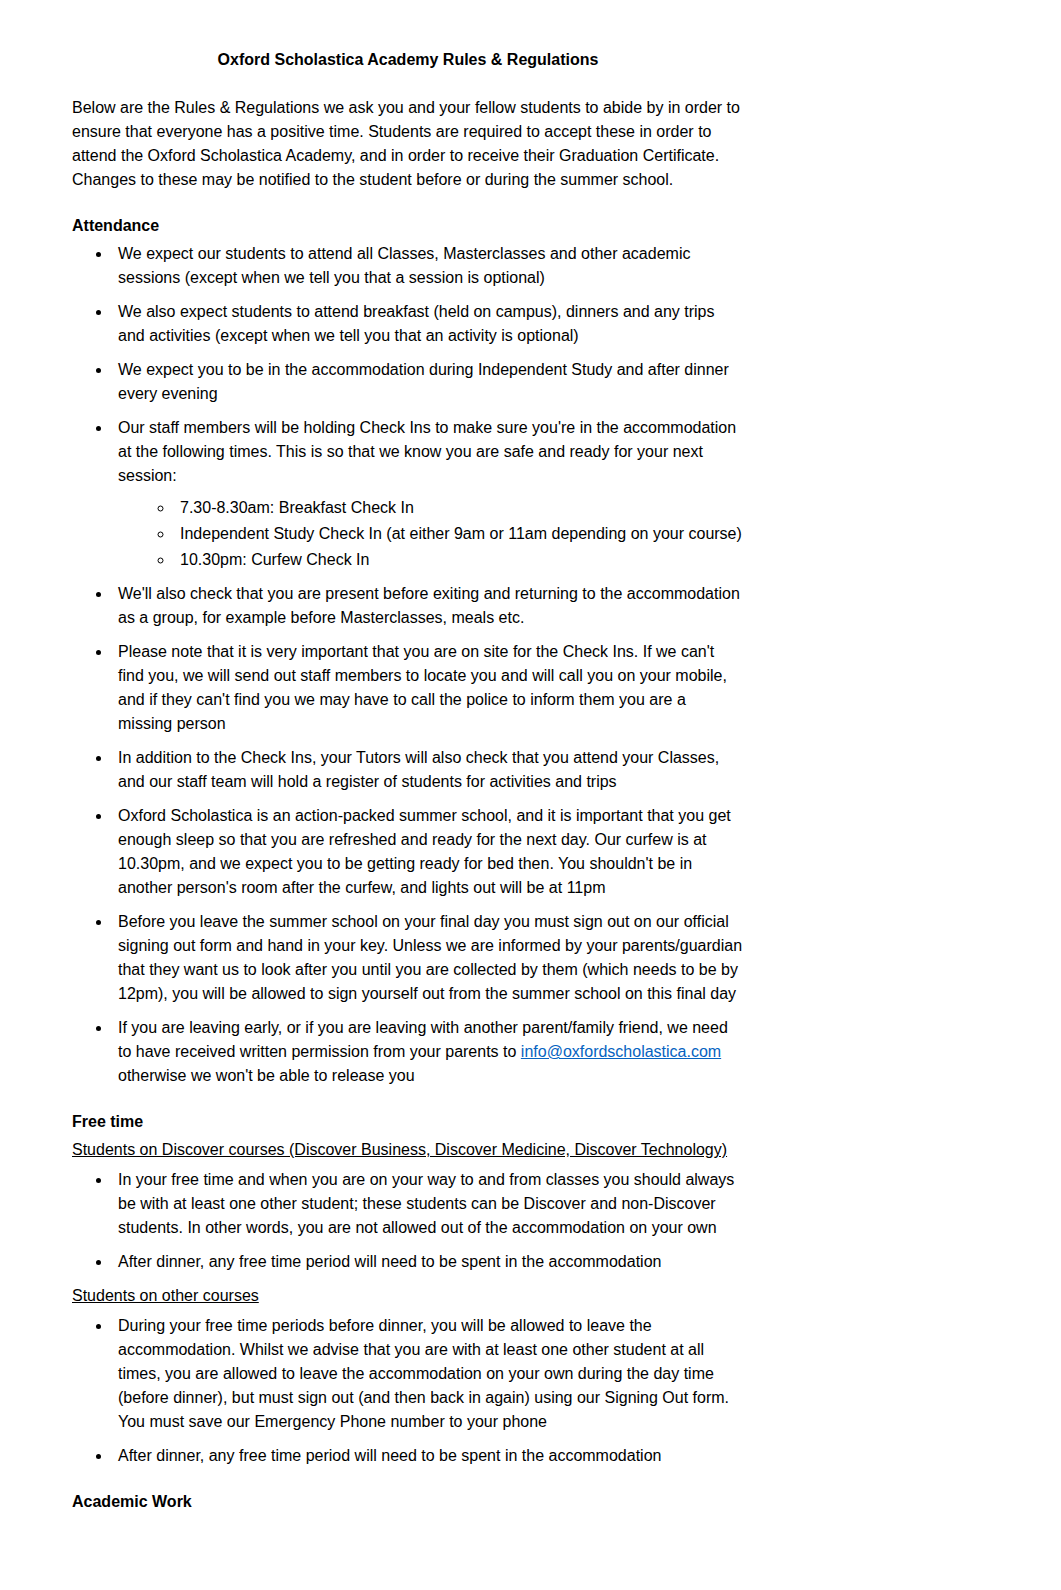Oxford Scholastica Academy Rules & Regulations
Below are the Rules & Regulations we ask you and your fellow students to abide by in order to ensure that everyone has a positive time. Students are required to accept these in order to attend the Oxford Scholastica Academy, and in order to receive their Graduation Certificate. Changes to these may be notified to the student before or during the summer school.
Attendance
We expect our students to attend all Classes, Masterclasses and other academic sessions (except when we tell you that a session is optional)
We also expect students to attend breakfast (held on campus), dinners and any trips and activities (except when we tell you that an activity is optional)
We expect you to be in the accommodation during Independent Study and after dinner every evening
Our staff members will be holding Check Ins to make sure you're in the accommodation at the following times. This is so that we know you are safe and ready for your next session:
7.30-8.30am: Breakfast Check In
Independent Study Check In (at either 9am or 11am depending on your course)
10.30pm: Curfew Check In
We'll also check that you are present before exiting and returning to the accommodation as a group, for example before Masterclasses, meals etc.
Please note that it is very important that you are on site for the Check Ins. If we can't find you, we will send out staff members to locate you and will call you on your mobile, and if they can't find you we may have to call the police to inform them you are a missing person
In addition to the Check Ins, your Tutors will also check that you attend your Classes, and our staff team will hold a register of students for activities and trips
Oxford Scholastica is an action-packed summer school, and it is important that you get enough sleep so that you are refreshed and ready for the next day. Our curfew is at 10.30pm, and we expect you to be getting ready for bed then. You shouldn't be in another person's room after the curfew, and lights out will be at 11pm
Before you leave the summer school on your final day you must sign out on our official signing out form and hand in your key. Unless we are informed by your parents/guardian that they want us to look after you until you are collected by them (which needs to be by 12pm), you will be allowed to sign yourself out from the summer school on this final day
If you are leaving early, or if you are leaving with another parent/family friend, we need to have received written permission from your parents to info@oxfordscholastica.com otherwise we won't be able to release you
Free time
Students on Discover courses (Discover Business, Discover Medicine, Discover Technology)
In your free time and when you are on your way to and from classes you should always be with at least one other student; these students can be Discover and non-Discover students. In other words, you are not allowed out of the accommodation on your own
After dinner, any free time period will need to be spent in the accommodation
Students on other courses
During your free time periods before dinner, you will be allowed to leave the accommodation. Whilst we advise that you are with at least one other student at all times, you are allowed to leave the accommodation on your own during the day time (before dinner), but must sign out (and then back in again) using our Signing Out form. You must save our Emergency Phone number to your phone
After dinner, any free time period will need to be spent in the accommodation
Academic Work